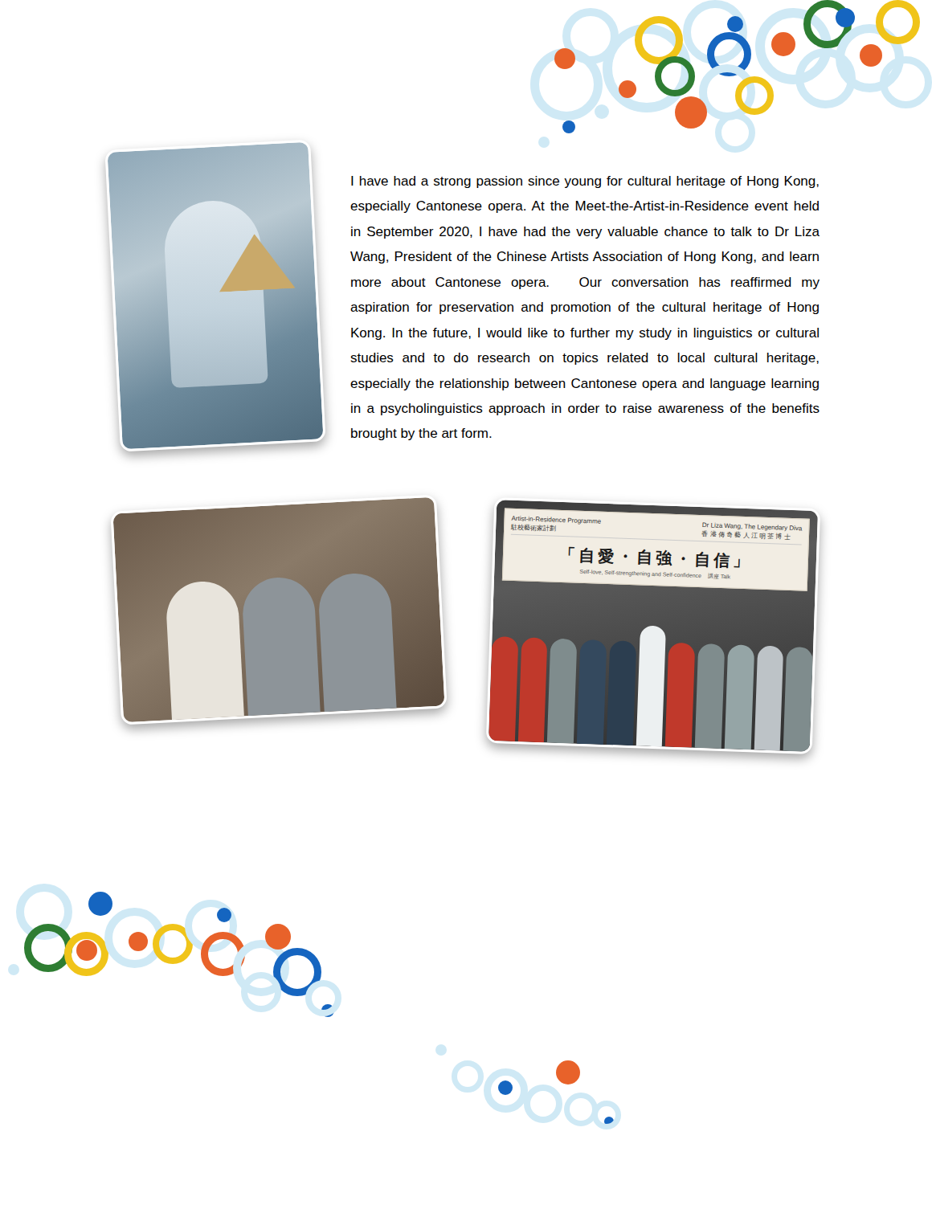I have had a strong passion since young for cultural heritage of Hong Kong, especially Cantonese opera. At the Meet-the-Artist-in-Residence event held in September 2020, I have had the very valuable chance to talk to Dr Liza Wang, President of the Chinese Artists Association of Hong Kong, and learn more about Cantonese opera. Our conversation has reaffirmed my aspiration for preservation and promotion of the cultural heritage of Hong Kong. In the future, I would like to further my study in linguistics or cultural studies and to do research on topics related to local cultural heritage, especially the relationship between Cantonese opera and language learning in a psycholinguistics approach in order to raise awareness of the benefits brought by the art form.
Artist-in-Residence Programme
駐校藝術家計劃 Dr Liza Wang, The Legendary Diva
香 港 傳 奇 藝 人 江 明 荃 博 士
「自愛・自強・自信」
Self-love, Self-strengthening and Self-confidence 講座 Talk